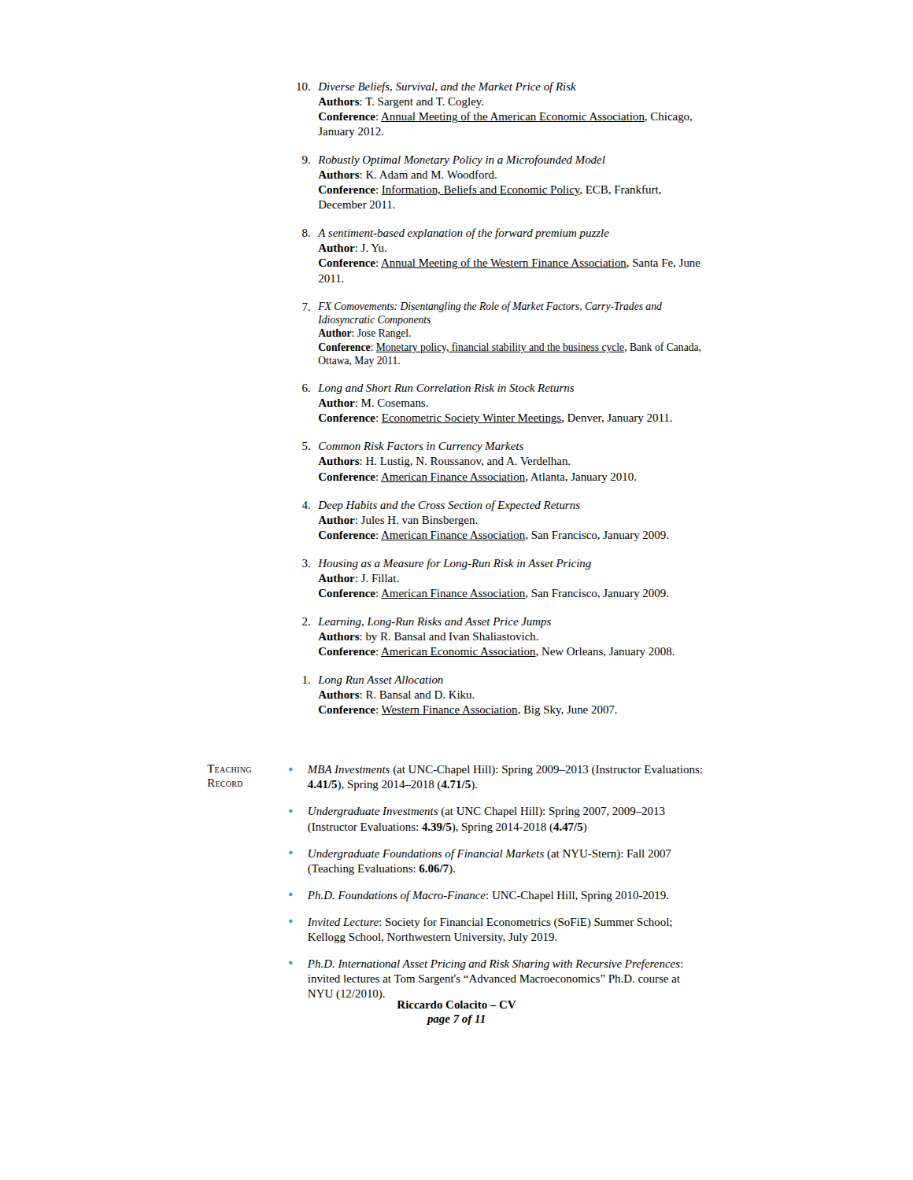10. Diverse Beliefs, Survival, and the Market Price of Risk Authors: T. Sargent and T. Cogley. Conference: Annual Meeting of the American Economic Association, Chicago, January 2012.
9. Robustly Optimal Monetary Policy in a Microfounded Model Authors: K. Adam and M. Woodford. Conference: Information, Beliefs and Economic Policy, ECB, Frankfurt, December 2011.
8. A sentiment-based explanation of the forward premium puzzle Author: J. Yu. Conference: Annual Meeting of the Western Finance Association, Santa Fe, June 2011.
7. FX Comovements: Disentangling the Role of Market Factors, Carry-Trades and Idiosyncratic Components Author: Jose Rangel. Conference: Monetary policy, financial stability and the business cycle, Bank of Canada, Ottawa, May 2011.
6. Long and Short Run Correlation Risk in Stock Returns Author: M. Cosemans. Conference: Econometric Society Winter Meetings, Denver, January 2011.
5. Common Risk Factors in Currency Markets Authors: H. Lustig, N. Roussanov, and A. Verdelhan. Conference: American Finance Association, Atlanta, January 2010.
4. Deep Habits and the Cross Section of Expected Returns Author: Jules H. van Binsbergen. Conference: American Finance Association, San Francisco, January 2009.
3. Housing as a Measure for Long-Run Risk in Asset Pricing Author: J. Fillat. Conference: American Finance Association, San Francisco, January 2009.
2. Learning, Long-Run Risks and Asset Price Jumps Authors: by R. Bansal and Ivan Shaliastovich. Conference: American Economic Association, New Orleans, January 2008.
1. Long Run Asset Allocation Authors: R. Bansal and D. Kiku. Conference: Western Finance Association, Big Sky, June 2007.
Teaching
Record
MBA Investments (at UNC-Chapel Hill): Spring 2009–2013 (Instructor Evaluations: 4.41/5), Spring 2014–2018 (4.71/5).
Undergraduate Investments (at UNC Chapel Hill): Spring 2007, 2009–2013 (Instructor Evaluations: 4.39/5), Spring 2014-2018 (4.47/5)
Undergraduate Foundations of Financial Markets (at NYU-Stern): Fall 2007 (Teaching Evaluations: 6.06/7).
Ph.D. Foundations of Macro-Finance: UNC-Chapel Hill, Spring 2010-2019.
Invited Lecture: Society for Financial Econometrics (SoFiE) Summer School; Kellogg School, Northwestern University, July 2019.
Ph.D. International Asset Pricing and Risk Sharing with Recursive Preferences: invited lectures at Tom Sargent's “Advanced Macroeconomics” Ph.D. course at NYU (12/2010).
Riccardo Colacito – CV
page 7 of 11